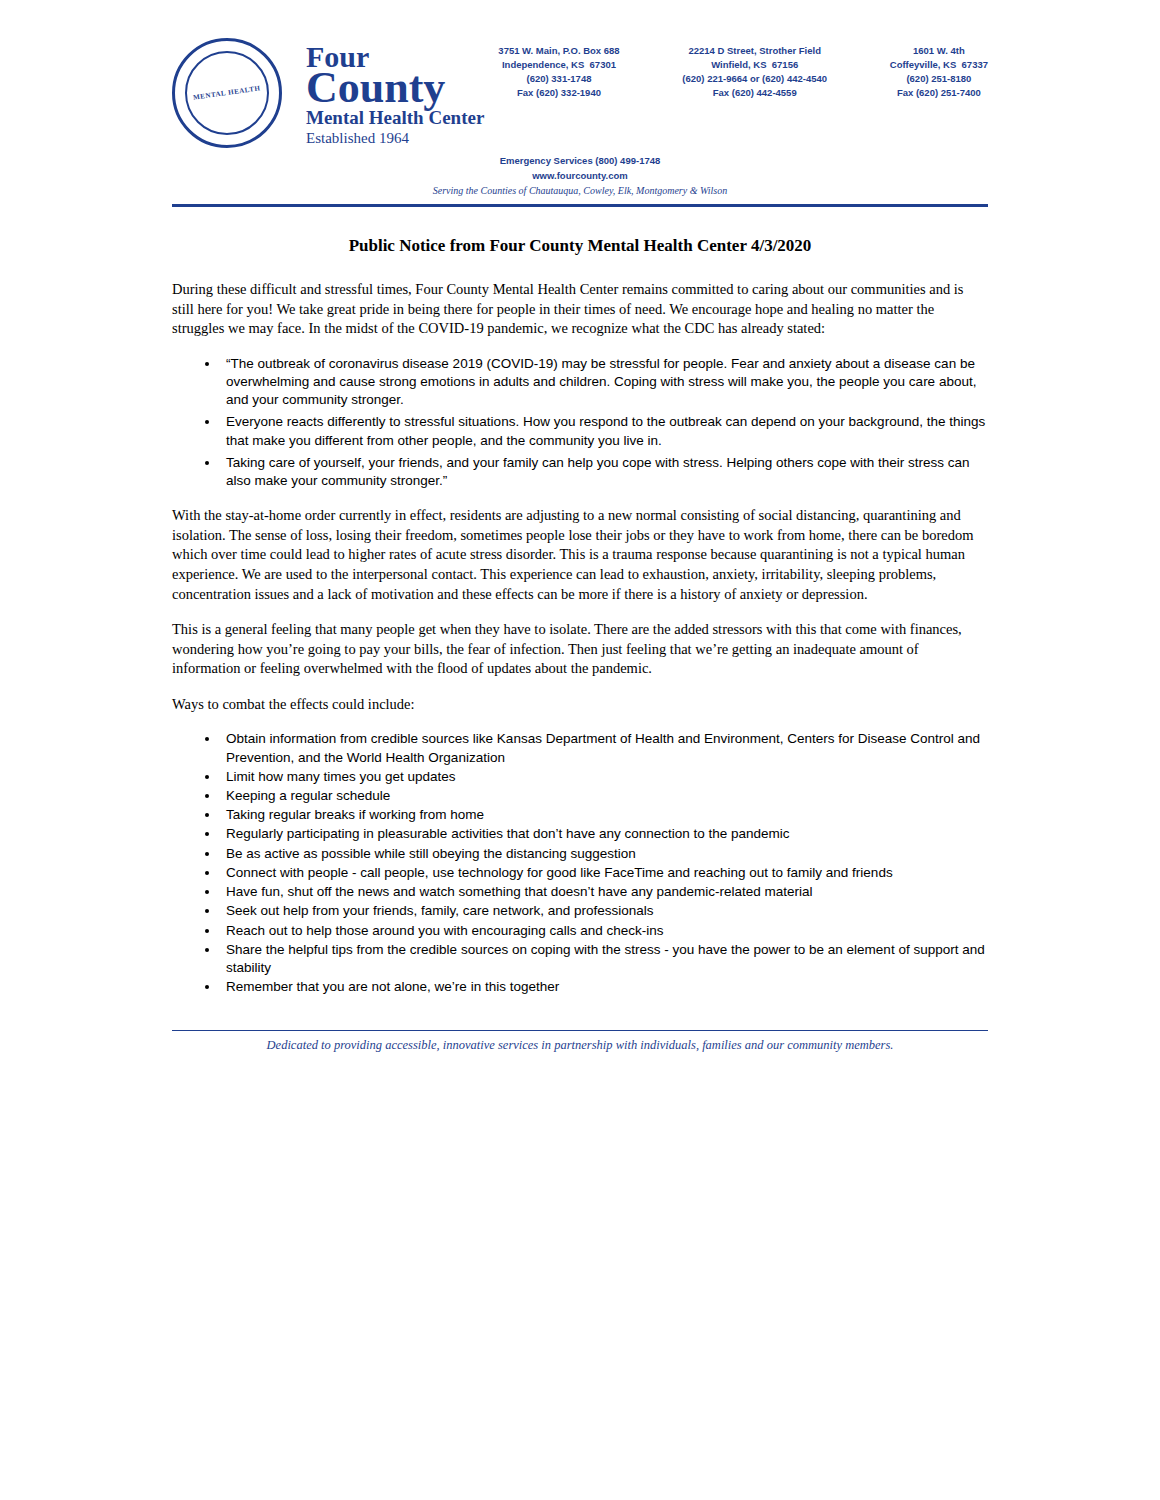Mental Health
Four County Mental Health Center Established 1964
3751 W. Main, P.O. Box 688
Independence, KS 67301
(620) 331-1748
Fax (620) 332-1940
22214 D Street, Strother Field
Winfield, KS 67156
(620) 221-9664 or (620) 442-4540
Fax (620) 442-4559
1601 W. 4th
Coffeyville, KS 67337
(620) 251-8180
Fax (620) 251-7400
Emergency Services (800) 499-1748
www.fourcounty.com
Serving the Counties of Chautauqua, Cowley, Elk, Montgomery & Wilson
Public Notice from Four County Mental Health Center 4/3/2020
During these difficult and stressful times, Four County Mental Health Center remains committed to caring about our communities and is still here for you! We take great pride in being there for people in their times of need. We encourage hope and healing no matter the struggles we may face. In the midst of the COVID-19 pandemic, we recognize what the CDC has already stated:
“The outbreak of coronavirus disease 2019 (COVID-19) may be stressful for people. Fear and anxiety about a disease can be overwhelming and cause strong emotions in adults and children. Coping with stress will make you, the people you care about, and your community stronger.
Everyone reacts differently to stressful situations. How you respond to the outbreak can depend on your background, the things that make you different from other people, and the community you live in.
Taking care of yourself, your friends, and your family can help you cope with stress. Helping others cope with their stress can also make your community stronger.”
With the stay-at-home order currently in effect, residents are adjusting to a new normal consisting of social distancing, quarantining and isolation. The sense of loss, losing their freedom, sometimes people lose their jobs or they have to work from home, there can be boredom which over time could lead to higher rates of acute stress disorder. This is a trauma response because quarantining is not a typical human experience. We are used to the interpersonal contact. This experience can lead to exhaustion, anxiety, irritability, sleeping problems, concentration issues and a lack of motivation and these effects can be more if there is a history of anxiety or depression.
This is a general feeling that many people get when they have to isolate. There are the added stressors with this that come with finances, wondering how you’re going to pay your bills, the fear of infection. Then just feeling that we’re getting an inadequate amount of information or feeling overwhelmed with the flood of updates about the pandemic.
Ways to combat the effects could include:
Obtain information from credible sources like Kansas Department of Health and Environment, Centers for Disease Control and Prevention, and the World Health Organization
Limit how many times you get updates
Keeping a regular schedule
Taking regular breaks if working from home
Regularly participating in pleasurable activities that don’t have any connection to the pandemic
Be as active as possible while still obeying the distancing suggestion
Connect with people - call people, use technology for good like FaceTime and reaching out to family and friends
Have fun, shut off the news and watch something that doesn’t have any pandemic-related material
Seek out help from your friends, family, care network, and professionals
Reach out to help those around you with encouraging calls and check-ins
Share the helpful tips from the credible sources on coping with the stress - you have the power to be an element of support and stability
Remember that you are not alone, we’re in this together
Dedicated to providing accessible, innovative services in partnership with individuals, families and our community members.